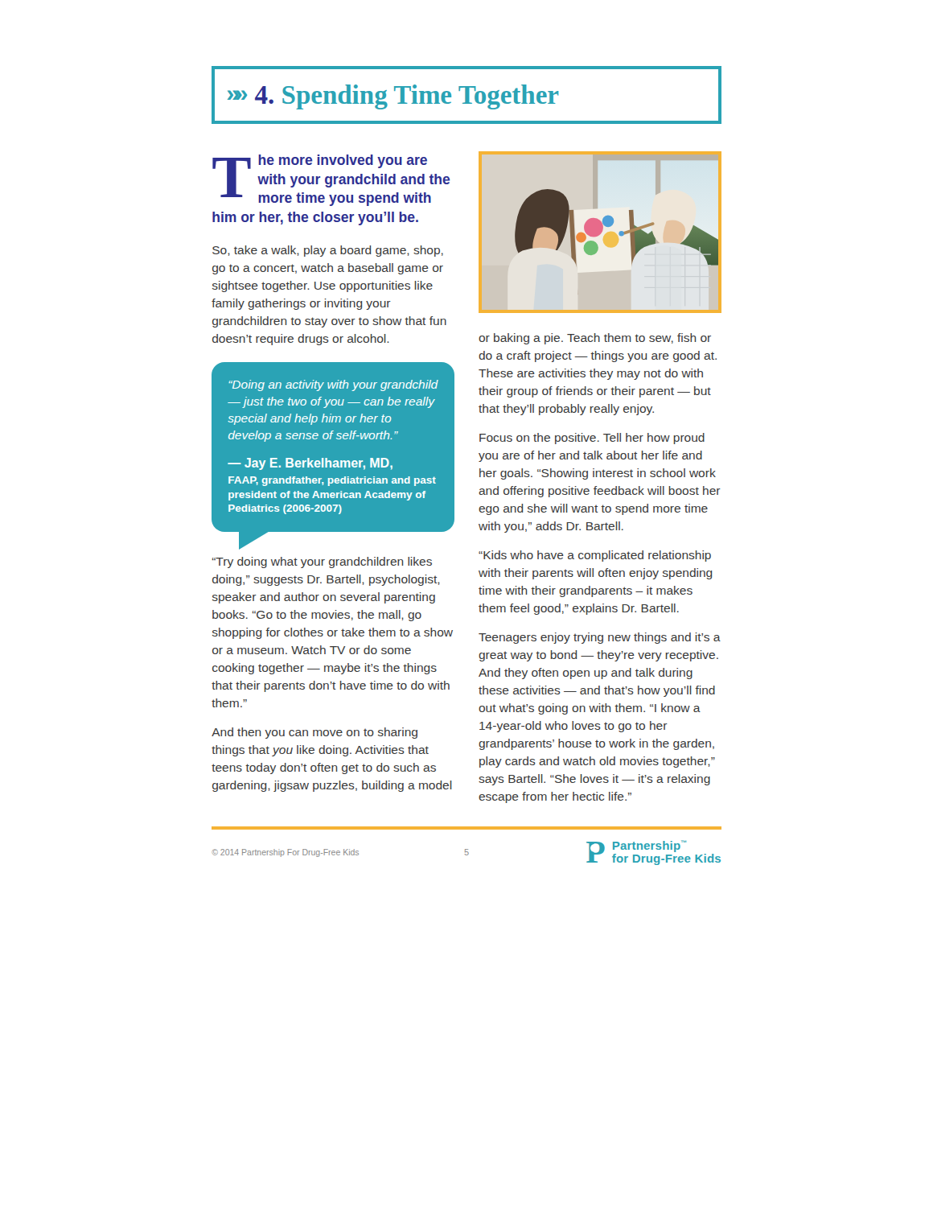»»
4. Spending Time Together
The more involved you are with your grandchild and the more time you spend with him or her, the closer you’ll be.
So, take a walk, play a board game, shop, go to a concert, watch a baseball game or sightsee together. Use opportunities like family gatherings or inviting your grandchildren to stay over to show that fun doesn’t require drugs or alcohol.
“Doing an activity with your grandchild — just the two of you — can be really special and help him or her to develop a sense of self-worth.”
— Jay E. Berkelhamer, MD,
FAAP, grandfather, pediatrician and past president of the American Academy of Pediatrics (2006-2007)
“Try doing what your grandchildren likes doing,” suggests Dr. Bartell, psychologist, speaker and author on several parenting books. “Go to the movies, the mall, go shopping for clothes or take them to a show or a museum. Watch TV or do some cooking together — maybe it’s the things that their parents don’t have time to do with them.”
And then you can move on to sharing things that you like doing. Activities that teens today don’t often get to do such as gardening, jigsaw puzzles, building a model
or baking a pie. Teach them to sew, fish or do a craft project — things you are good at. These are activities they may not do with their group of friends or their parent — but that they’ll probably really enjoy.
Focus on the positive. Tell her how proud you are of her and talk about her life and her goals. “Showing interest in school work and offering positive feedback will boost her ego and she will want to spend more time with you,” adds Dr. Bartell.
“Kids who have a complicated relationship with their parents will often enjoy spending time with their grandparents – it makes them feel good,” explains Dr. Bartell.
Teenagers enjoy trying new things and it’s a great way to bond — they’re very receptive. And they often open up and talk during these activities — and that’s how you’ll find out what’s going on with them. “I know a 14-year-old who loves to go to her grandparents’ house to work in the garden, play cards and watch old movies together,” says Bartell. “She loves it — it’s a relaxing escape from her hectic life.”
© 2014 Partnership For Drug-Free Kids
5
P
Partnership™
for Drug-Free Kids